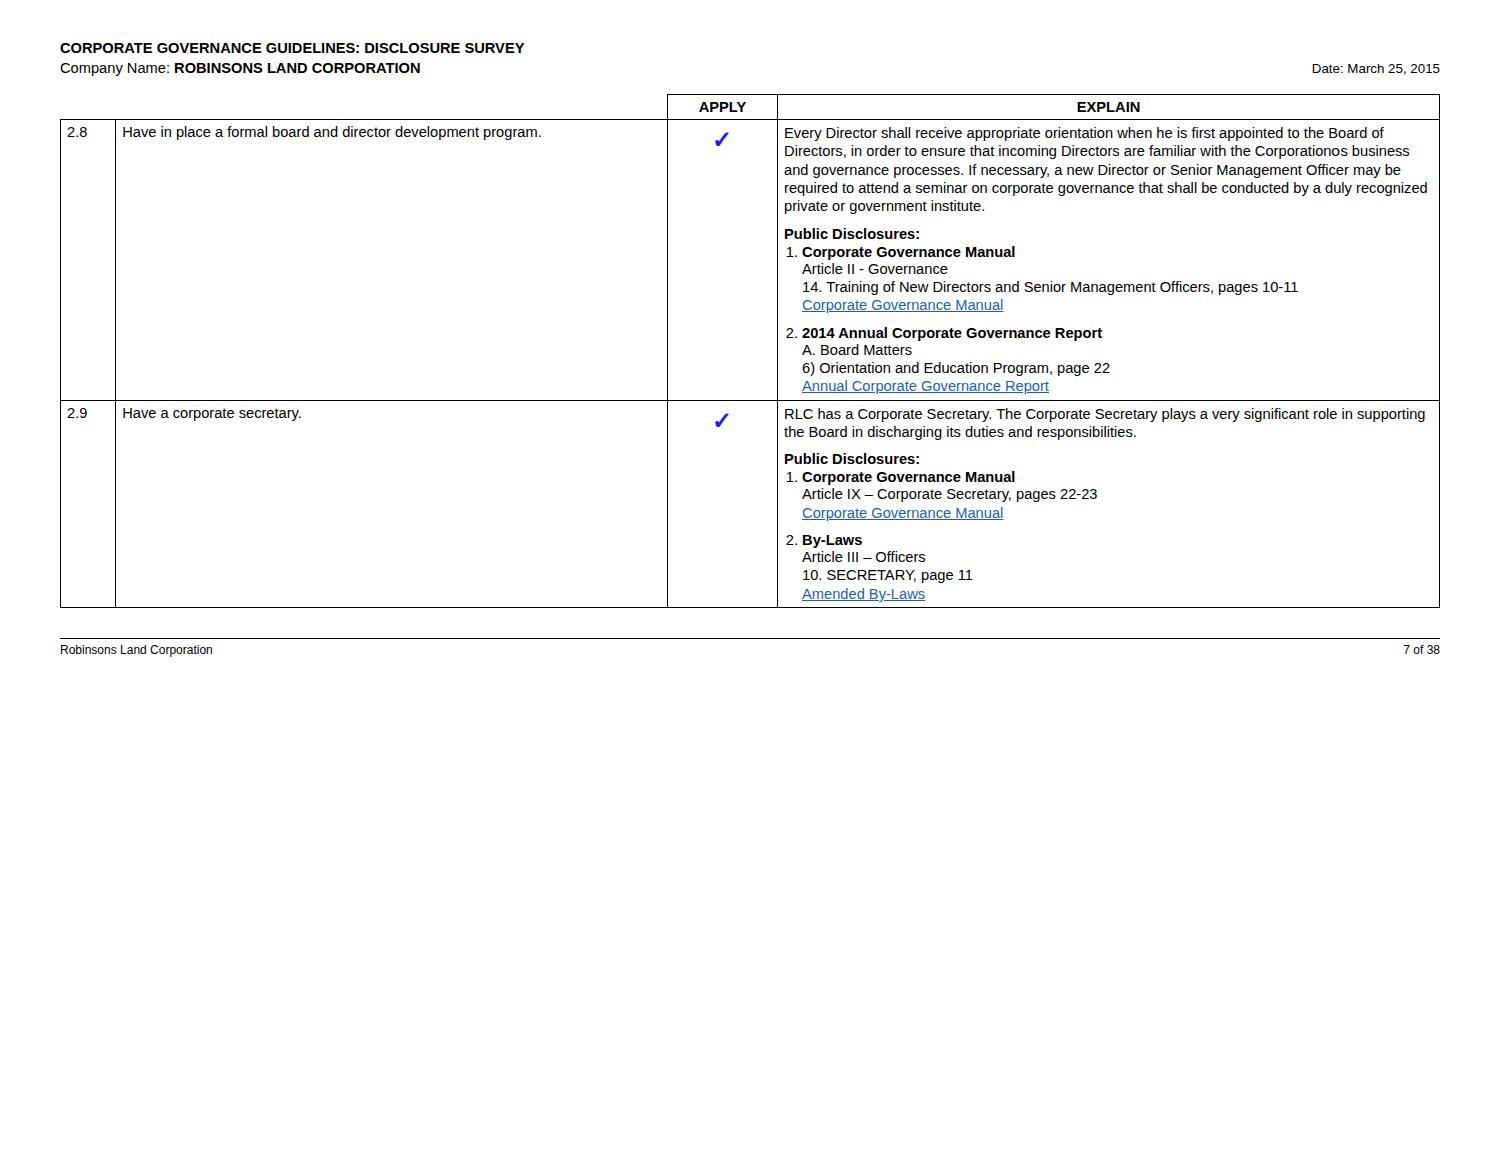CORPORATE GOVERNANCE GUIDELINES: DISCLOSURE SURVEY
Company Name: ROBINSONS LAND CORPORATION
Date: March 25, 2015
| | APPLY | EXPLAIN |
| --- | --- | --- |
| 2.8 | Have in place a formal board and director development program. | ✓ | Every Director shall receive appropriate orientation when he is first appointed to the Board of Directors, in order to ensure that incoming Directors are familiar with the Corporationօs business and governance processes. If necessary, a new Director or Senior Management Officer may be required to attend a seminar on corporate governance that shall be conducted by a duly recognized private or government institute. Public Disclosures: Corporate Governance Manual Article II - Governance 14. Training of New Directors and Senior Management Officers, pages 10-11 Corporate Governance Manual 2014 Annual Corporate Governance Report A. Board Matters 6) Orientation and Education Program, page 22 Annual Corporate Governance Report |
| 2.9 | Have a corporate secretary. | ✓ | RLC has a Corporate Secretary. The Corporate Secretary plays a very significant role in supporting the Board in discharging its duties and responsibilities. Public Disclosures: Corporate Governance Manual Article IX – Corporate Secretary, pages 22-23 Corporate Governance Manual By-Laws Article III – Officers 10. SECRETARY, page 11 Amended By-Laws |
Robinsons Land Corporation
7 of 38